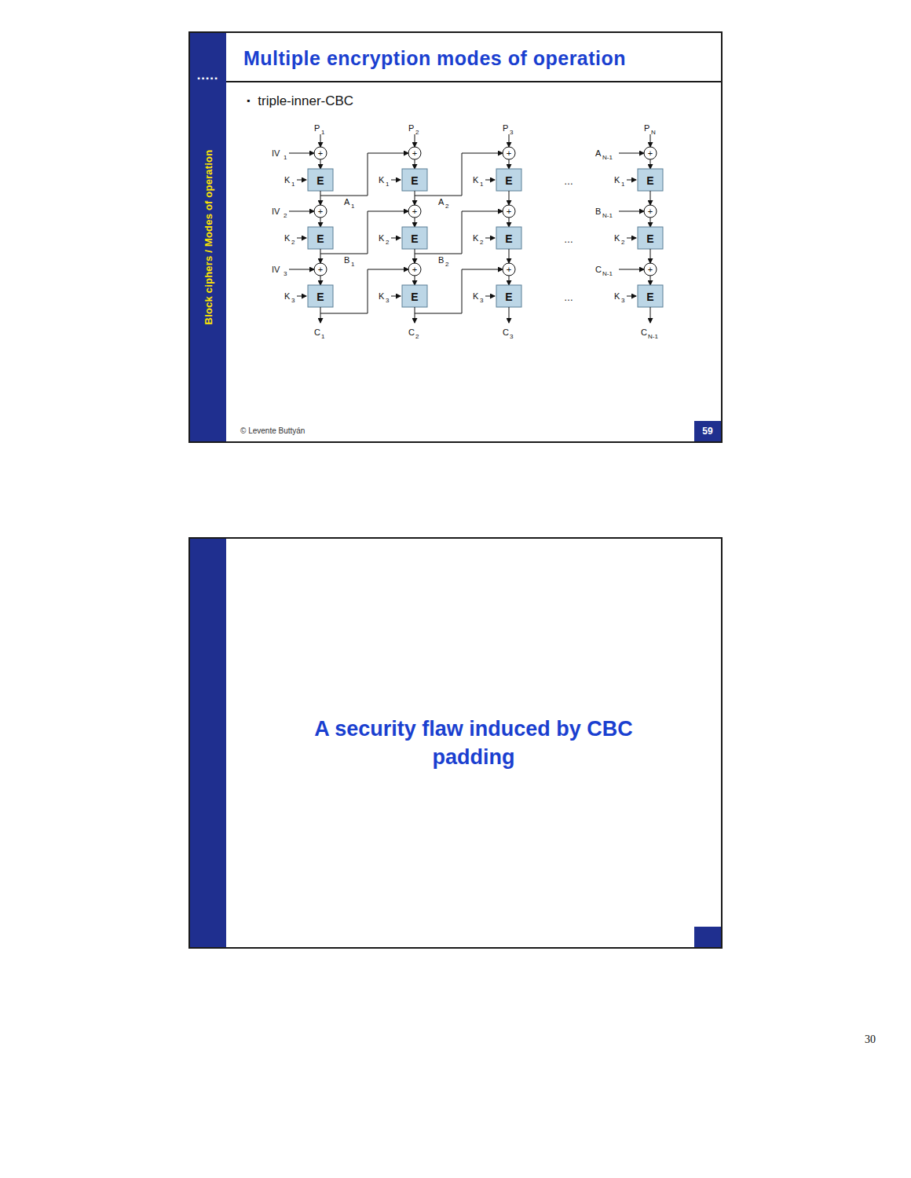▪▪▪▪▪
Block ciphers / Modes of operation
Multiple encryption modes of operation
triple-inner-CBC
P1 P2 P3 PN ++ ++ IV1 AN-1 EE EE K1 K1 K1 K1 … A1 A2 ++ ++ IV2 BN-1 EE EE K2 K2 K2 K2 … B1 B2 ++ ++ IV3 CN-1 EE EE K3 K3 K3 K3 … C1 C2 C3 CN-1
© Levente Buttyán
59
A security flaw induced by CBC
padding
30